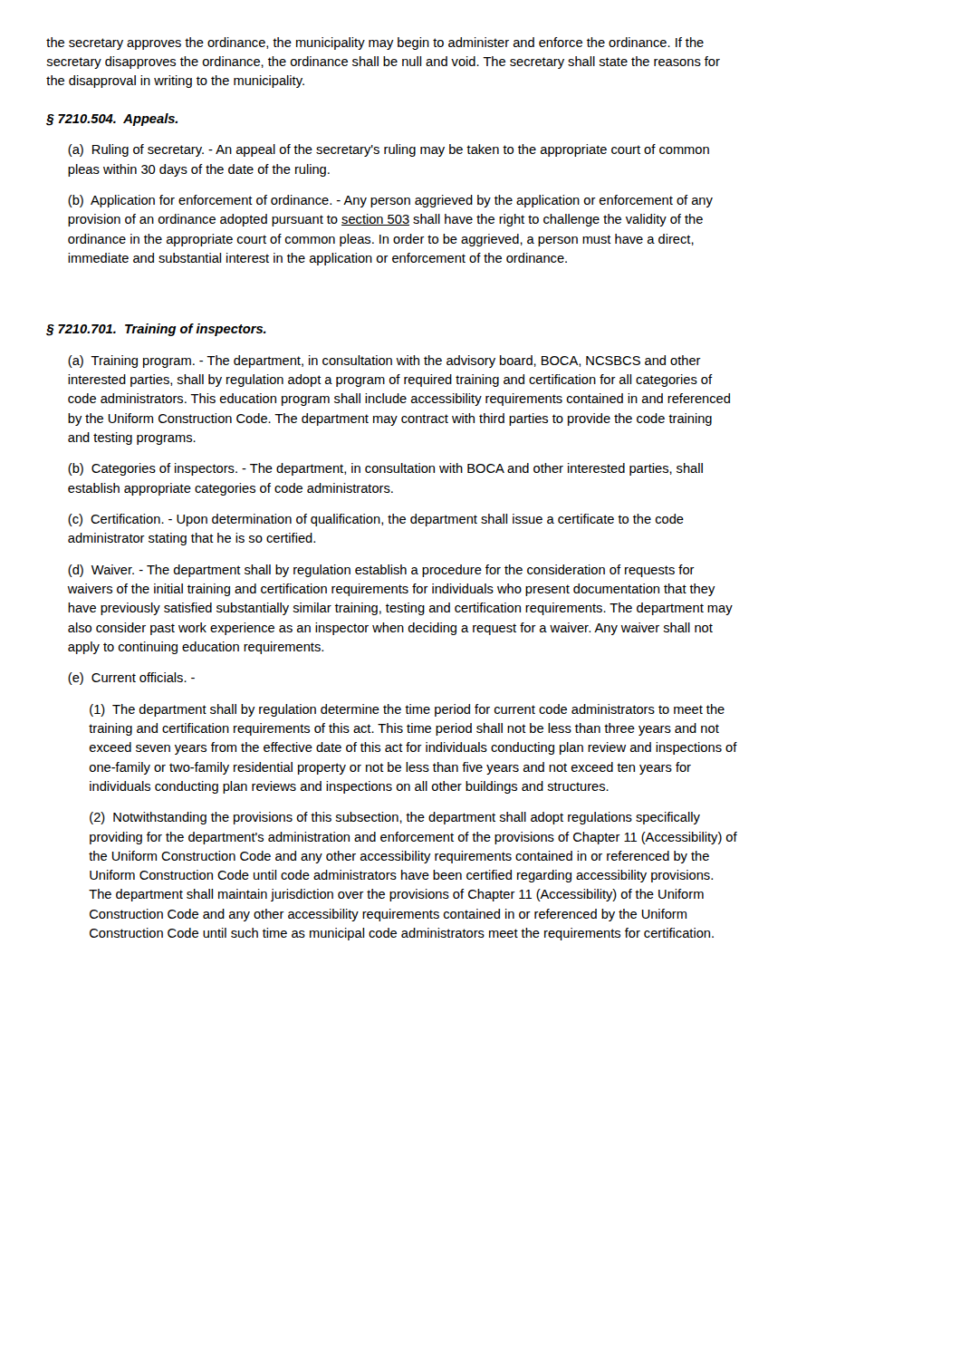the secretary approves the ordinance, the municipality may begin to administer and enforce the ordinance. If the secretary disapproves the ordinance, the ordinance shall be null and void. The secretary shall state the reasons for the disapproval in writing to the municipality.
§ 7210.504. Appeals.
(a) Ruling of secretary. - An appeal of the secretary's ruling may be taken to the appropriate court of common pleas within 30 days of the date of the ruling.
(b) Application for enforcement of ordinance. - Any person aggrieved by the application or enforcement of any provision of an ordinance adopted pursuant to section 503 shall have the right to challenge the validity of the ordinance in the appropriate court of common pleas. In order to be aggrieved, a person must have a direct, immediate and substantial interest in the application or enforcement of the ordinance.
§ 7210.701. Training of inspectors.
(a) Training program. - The department, in consultation with the advisory board, BOCA, NCSBCS and other interested parties, shall by regulation adopt a program of required training and certification for all categories of code administrators. This education program shall include accessibility requirements contained in and referenced by the Uniform Construction Code. The department may contract with third parties to provide the code training and testing programs.
(b) Categories of inspectors. - The department, in consultation with BOCA and other interested parties, shall establish appropriate categories of code administrators.
(c) Certification. - Upon determination of qualification, the department shall issue a certificate to the code administrator stating that he is so certified.
(d) Waiver. - The department shall by regulation establish a procedure for the consideration of requests for waivers of the initial training and certification requirements for individuals who present documentation that they have previously satisfied substantially similar training, testing and certification requirements. The department may also consider past work experience as an inspector when deciding a request for a waiver. Any waiver shall not apply to continuing education requirements.
(e) Current officials. -
(1) The department shall by regulation determine the time period for current code administrators to meet the training and certification requirements of this act. This time period shall not be less than three years and not exceed seven years from the effective date of this act for individuals conducting plan review and inspections of one-family or two-family residential property or not be less than five years and not exceed ten years for individuals conducting plan reviews and inspections on all other buildings and structures.
(2) Notwithstanding the provisions of this subsection, the department shall adopt regulations specifically providing for the department's administration and enforcement of the provisions of Chapter 11 (Accessibility) of the Uniform Construction Code and any other accessibility requirements contained in or referenced by the Uniform Construction Code until code administrators have been certified regarding accessibility provisions. The department shall maintain jurisdiction over the provisions of Chapter 11 (Accessibility) of the Uniform Construction Code and any other accessibility requirements contained in or referenced by the Uniform Construction Code until such time as municipal code administrators meet the requirements for certification.